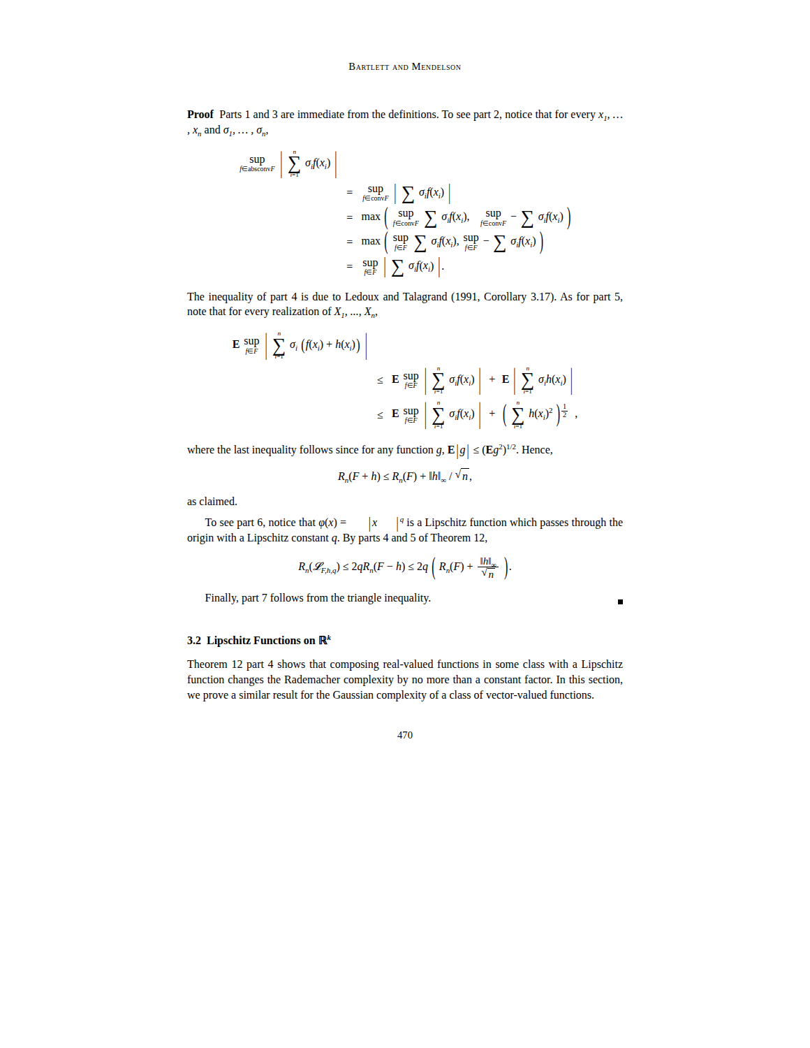Bartlett and Mendelson
Proof Parts 1 and 3 are immediate from the definitions. To see part 2, notice that for every x1, … , xn and σ1, … , σn,
| sup f ∈absconv F / n ∑ i =1 σ i f ( x i ) / | | |
| | = | sup f ∈conv F / ∑ σ i f ( x i ) / |
| | = | max ( sup f ∈conv F ∑ σ i f ( x i ), sup f ∈conv F − ∑ σ i f ( x i ) ) |
| | = | max ( sup f ∈ F ∑ σ i f ( x i ), sup f ∈ F − ∑ σ i f ( x i ) ) |
| | = | sup f ∈ F / ∑ σ i f ( x i ) / . |
The inequality of part 4 is due to Ledoux and Talagrand (1991, Corollary 3.17). As for part 5, note that for every realization of X1, ..., Xn,
| E sup f ∈ F / n ∑ i =1 σ i ( f ( x i ) + h ( x i ) ) / | | |
| | ≤ | E sup f ∈ F / n ∑ i =1 σ i f ( x i ) / + E / n ∑ i =1 σ i h ( x i ) / |
| | ≤ | E sup f ∈ F / n ∑ i =1 σ i f ( x i ) / + ( n ∑ i =1 h ( x i ) 2 ) 1 2 , |
where the last inequality follows since for any function g, E|g| ≤ (Eg2)1/2. Hence,
Rn(F + h) ≤ Rn(F) + ‖h‖∞ / n,
as claimed.
To see part 6, notice that φ(x) = |x|q is a Lipschitz function which passes through the origin with a Lipschitz constant q. By parts 4 and 5 of Theorem 12,
Rn(𝓛F,h,q) ≤ 2qRn(F − h) ≤ 2q ( Rn(F) + ‖h‖∞n ).
Finally, part 7 follows from the triangle inequality.
3.2 Lipschitz Functions on ℝk
Theorem 12 part 4 shows that composing real-valued functions in some class with a Lipschitz function changes the Rademacher complexity by no more than a constant factor. In this section, we prove a similar result for the Gaussian complexity of a class of vector-valued functions.
470